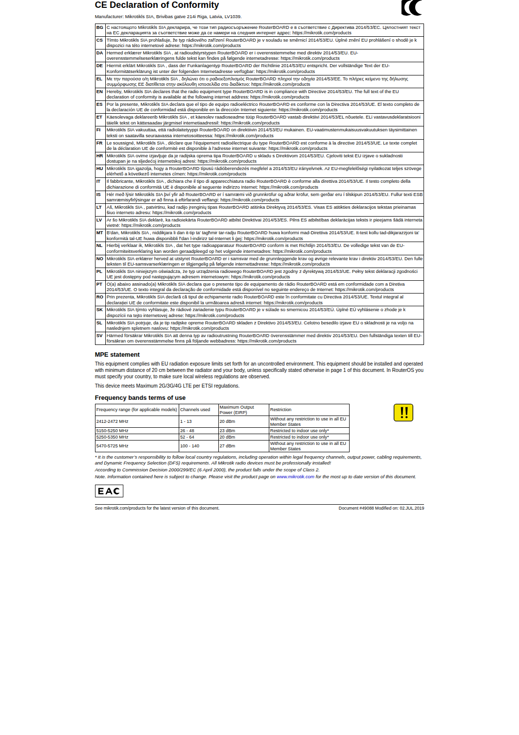CE Declaration of Conformity
Manufacturer: Mikrotikls SIA, Brivibas gatve 214i Riga, Latvia, LV1039.
| BG | С настоящото Mikrotikls SIA декларира, че този тип радиосъоръжение RouterBOARD е в съответствие с Директива 2014/53/ЕС. Цялостният текст на ЕС декларацията за съответствие може да се намери на следния интернет адрес: https://mikrotik.com/products |
| CS | Tímto Mikrotikls SIA prohlašuje, že typ rádiového zařízení RouterBOARD je v souladu se směrnicí 2014/53/EU. Úplné znění EU prohlášení o shodě je k dispozici na této internetové adrese: https://mikrotik.com/products |
| DA | Hermed erklærer Mikrotikls SIA , at radioudstyrstypen RouterBOARD er i overensstemmelse med direktiv 2014/53/EU. EU-overensstemmelseserklæringens fulde tekst kan findes på følgende internetadresse: https://mikrotik.com/products |
| DE | Hiermit erklärt Mikrotikls SIA , dass der Funkanlagentyp RouterBOARD der Richtlinie 2014/53/EU entspricht. Der vollständige Text der EU-Konformitätserklärung ist unter der folgenden Internetadresse verfügbar: https://mikrotik.com/products |
| EL | Με την παρούσα ο/η Mikrotikls SIA , δηλώνει ότι ο ραδιοεξοπλισμός RouterBOARD πληροί την οδηγία 2014/53/ΕΕ. Το πλήρες κείμενο της δήλωσης συμμόρφωσης ΕΕ διατίθεται στην ακόλουθη ιστοσελίδα στο διαδίκτυο: https://mikrotik.com/products |
| EN | Hereby, Mikrotikls SIA declares that the radio equipment type RouterBOARD is in compliance with Directive 2014/53/EU. The full text of the EU declaration of conformity is available at the following internet address: https://mikrotik.com/products |
| ES | Por la presente, Mikrotikls SIA declara que el tipo de equipo radioeléctrico RouterBOARD es conforme con la Directiva 2014/53/UE. El texto completo de la declaración UE de conformidad está disponible en la dirección Internet siguiente: https://mikrotik.com/products |
| ET | Käesolevaga deklareerib Mikrotikls SIA , et käesolev raadioseadme tüüp RouterBOARD vastab direktiivi 2014/53/EL nõuetele. ELi vastavusdeklaratsiooni täielik tekst on kättesaadav järgmisel internetiaadressil: https://mikrotik.com/products |
| FI | Mikrotikls SIA vakuuttaa, että radiolaitetyyppi RouterBOARD on direktiivin 2014/53/EU mukainen. EU-vaatimustenmukaisuusvakuutuksen täysimittainen teksti on saatavilla seuraavassa internetosoitteessa: https://mikrotik.com/products |
| FR | Le soussigné, Mikrotikls SIA , déclare que l'équipement radioélectrique du type RouterBOARD est conforme à la directive 2014/53/UE. Le texte complet de la déclaration UE de conformité est disponible à l'adresse internet suivante: https://mikrotik.com/products |
| HR | Mikrotikls SIA ovime izjavljuje da je radijska oprema tipa RouterBOARD u skladu s Direktivom 2014/53/EU. Cjeloviti tekst EU izjave o sukladnosti dostupan je na sljedećoj internetskoj adresi: https://mikrotik.com/products |
| HU | Mikrotikls SIA igazolja, hogy a RouterBOARD típusú rádióberendezés megfelel a 2014/53/EU irányelvnek. Az EU-megfelelőségi nyilatkozat teljes szövege elérhető a következő internetes címen: https://mikrotik.com/products |
| IT | Il fabbricante, Mikrotikls SIA , dichiara che il tipo di apparecchiatura radio RouterBOARD è conforme alla direttiva 2014/53/UE. Il testo completo della dichiarazione di conformità UE è disponibile al seguente indirizzo Internet: https://mikrotik.com/products |
| IS | Hér með lýsir Mikrotikls SIA því yfir að RouterBOARD er í samræmi við grunnkröfur og aðrar kröfur, sem gerðar eru í tilskipun 2014/53/EU. Fullur texti ESB samræmisyfirlýsingar er að finna á eftirfarandi veffangi: https://mikrotik.com/products |
| LT | Aš, Mikrotikls SIA , patvirtinu, kad radijo įrenginių tipas RouterBOARD atitinka Direktyvą 2014/53/ES. Visas ES atitikties deklaracijos tekstas prieinamas šiuo interneto adresu: https://mikrotik.com/products |
| LV | Ar šo Mikrotikls SIA deklarē, ka radioiekārta RouterBOARD atbilst Direktīvai 2014/53/ES. Pilns ES atbilstības deklarācijas teksts ir pieejams šādā interneta vietnē: https://mikrotik.com/products |
| MT | B'dan, Mikrotikls SIA , niddikjara li dan it-tip ta' tagħmir tar-radju RouterBOARD huwa konformi mad-Direttiva 2014/53/UE. It-test kollu tad-dikjarazzjoni ta' konformità tal-UE huwa disponibbli f'dan l-indirizz tal-Internet li ġej: https://mikrotik.com/products |
| NL | Hierbij verklaar ik, Mikrotikls SIA , dat het type radioapparatuur RouterBOARD conform is met Richtlijn 2014/53/EU. De volledige tekst van de EU-conformiteitsverklaring kan worden geraadpleegd op het volgende internetadres: https://mikrotik.com/products |
| NO | Mikrotikls SIA erklærer herved at utstyret RouterBOARD er i samsvar med de grunnleggende krav og øvrige relevante krav i direktiv 2014/53/EU. Den fulle teksten til EU-samsvarserklæringen er tilgjengelig på følgende internettadresse: https://mikrotik.com/products |
| PL | Mikrotikls SIA niniejszym oświadcza, że typ urządzenia radiowego RouterBOARD jest zgodny z dyrektywą 2014/53/UE. Pełny tekst deklaracji zgodności UE jest dostępny pod następującym adresem internetowym: https://mikrotik.com/products |
| PT | O(a) abaixo assinado(a) Mikrotikls SIA declara que o presente tipo de equipamento de rádio RouterBOARD está em conformidade com a Diretiva 2014/53/UE. O texto integral da declaração de conformidade está disponível no seguinte endereço de Internet: https://mikrotik.com/products |
| RO | Prin prezenta, Mikrotikls SIA declară că tipul de echipamente radio RouterBOARD este în conformitate cu Directiva 2014/53/UE. Textul integral al declarației UE de conformitate este disponibil la următoarea adresă internet: https://mikrotik.com/products |
| SK | Mikrotikls SIA týmto vyhlasuje, že rádiové zariadenie typu RouterBOARD je v súlade so smernicou 2014/53/EÚ. Úplné EÚ vyhlásenie o zhode je k dispozícii na tejto internetovej adrese: https://mikrotik.com/products |
| SL | Mikrotikls SIA potrjuje, da je tip radijske opreme RouterBOARD skladen z Direktivo 2014/53/EU. Celotno besedilo izjave EU o skladnosti je na voljo na naslednjem spletnem naslovu: https://mikrotik.com/products |
| SV | Härmed försäkrar Mikrotikls SIA att denna typ av radioutrustning RouterBOARD överensstämmer med direktiv 2014/53/EU. Den fullständiga texten till EU-försäkran om överensstämmelse finns på följande webbadress: https://mikrotik.com/products |
MPE statement
This equipment complies with EU radiation exposure limits set forth for an uncontrolled environment. This equipment should be installed and operated with minimum distance of 20 cm between the radiator and your body, unless specifically stated otherwise in page 1 of this document. In RouterOS you must specify your country, to make sure local wireless regulations are observed.
This device meets Maximum 2G/3G/4G LTE per ETSI regulations.
Frequency bands terms of use
| Frequency range (for applicable models) | Channels used | Maximum Output Power (EIRP) | Restriction |
| --- | --- | --- | --- |
| 2412-2472 MHz | 1 - 13 | 20 dBm | Without any restriction to use in all EU Member States |
| 5150-5250 MHz | 26 - 48 | 23 dBm | Restricted to indoor use only* |
| 5250-5350 MHz | 52 - 64 | 20 dBm | Restricted to indoor use only* |
| 5470-5725 MHz | 100 - 140 | 27 dBm | Without any restriction to use in all EU Member States |
* It is the customer’s responsibility to follow local country regulations, including operation within legal frequency channels, output power, cabling requirements, and Dynamic Frequency Selection (DFS) requirements. All Mikrotik radio devices must be professionally installed!
According to Commission Decision 2000/299/EC (6 April 2000), the product falls under the scope of Class 2.
Note. Information contained here is subject to change. Please visit the product page on www.mikrotik.com for the most up to date version of this document.
See mikrotik.com/products for the latest version of this document. Document #49088 Modified on: 02.JUL.2019